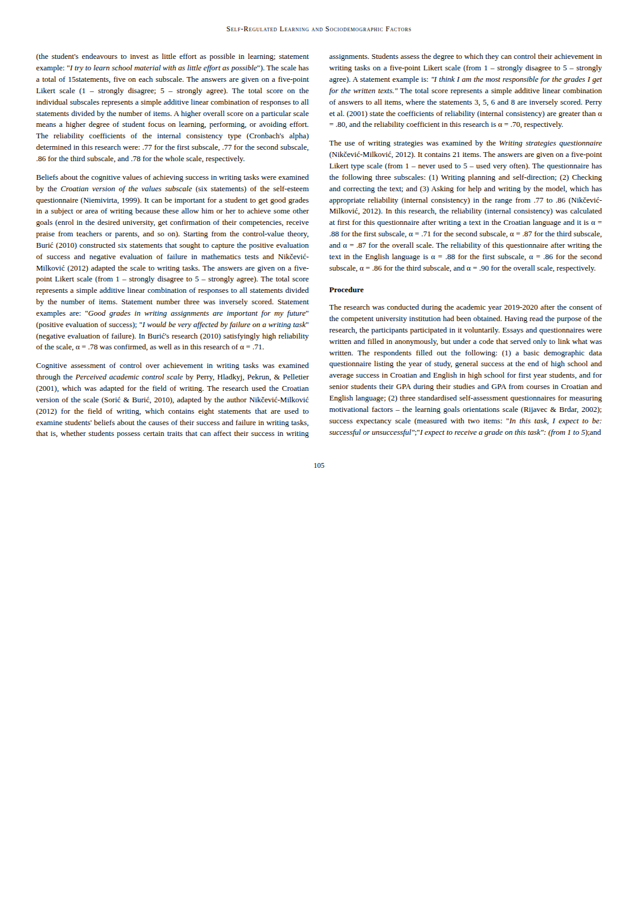Self-Regulated Learning and Sociodemographic Factors
(the student's endeavours to invest as little effort as possible in learning; statement example: "I try to learn school material with as little effort as possible"). The scale has a total of 15statements, five on each subscale. The answers are given on a five-point Likert scale (1 – strongly disagree; 5 – strongly agree). The total score on the individual subscales represents a simple additive linear combination of responses to all statements divided by the number of items. A higher overall score on a particular scale means a higher degree of student focus on learning, performing, or avoiding effort. The reliability coefficients of the internal consistency type (Cronbach's alpha) determined in this research were: .77 for the first subscale, .77 for the second subscale, .86 for the third subscale, and .78 for the whole scale, respectively.
Beliefs about the cognitive values of achieving success in writing tasks were examined by the Croatian version of the values subscale (six statements) of the self-esteem questionnaire (Niemivirta, 1999). It can be important for a student to get good grades in a subject or area of writing because these allow him or her to achieve some other goals (enrol in the desired university, get confirmation of their competencies, receive praise from teachers or parents, and so on). Starting from the control-value theory, Burić (2010) constructed six statements that sought to capture the positive evaluation of success and negative evaluation of failure in mathematics tests and Nikčević-Milković (2012) adapted the scale to writing tasks. The answers are given on a five-point Likert scale (from 1 – strongly disagree to 5 – strongly agree). The total score represents a simple additive linear combination of responses to all statements divided by the number of items. Statement number three was inversely scored. Statement examples are: "Good grades in writing assignments are important for my future" (positive evaluation of success); "I would be very affected by failure on a writing task" (negative evaluation of failure). In Burić's research (2010) satisfyingly high reliability of the scale, α = .78 was confirmed, as well as in this research of α = .71.
Cognitive assessment of control over achievement in writing tasks was examined through the Perceived academic control scale by Perry, Hladkyj, Pekrun, & Pelletier (2001), which was adapted for the field of writing. The research used the Croatian version of the scale (Sorić & Burić, 2010), adapted by the author Nikčević-Milković (2012) for the field of writing, which contains eight statements that are used to examine students' beliefs about the causes of their success and failure in writing tasks, that is, whether students possess certain traits that can affect their success in writing assignments. Students assess the degree to which they can control their achievement in writing tasks on a five-point Likert scale (from 1 – strongly disagree to 5 – strongly agree). A statement example is: "I think I am the most responsible for the grades I get for the written texts." The total score represents a simple additive linear combination of answers to all items, where the statements 3, 5, 6 and 8 are inversely scored. Perry et al. (2001) state the coefficients of reliability (internal consistency) are greater than α = .80, and the reliability coefficient in this research is α = .70, respectively.
The use of writing strategies was examined by the Writing strategies questionnaire (Nikčević-Milković, 2012). It contains 21 items. The answers are given on a five-point Likert type scale (from 1 – never used to 5 – used very often). The questionnaire has the following three subscales: (1) Writing planning and self-direction; (2) Checking and correcting the text; and (3) Asking for help and writing by the model, which has appropriate reliability (internal consistency) in the range from .77 to .86 (Nikčević-Milković, 2012). In this research, the reliability (internal consistency) was calculated at first for this questionnaire after writing a text in the Croatian language and it is α = .88 for the first subscale, α = .71 for the second subscale, α = .87 for the third subscale, and α = .87 for the overall scale. The reliability of this questionnaire after writing the text in the English language is α = .88 for the first subscale, α = .86 for the second subscale, α = .86 for the third subscale, and α = .90 for the overall scale, respectively.
Procedure
The research was conducted during the academic year 2019-2020 after the consent of the competent university institution had been obtained. Having read the purpose of the research, the participants participated in it voluntarily. Essays and questionnaires were written and filled in anonymously, but under a code that served only to link what was written. The respondents filled out the following: (1) a basic demographic data questionnaire listing the year of study, general success at the end of high school and average success in Croatian and English in high school for first year students, and for senior students their GPA during their studies and GPA from courses in Croatian and English language; (2) three standardised self-assessment questionnaires for measuring motivational factors – the learning goals orientations scale (Rijavec & Brdar, 2002); success expectancy scale (measured with two items: "In this task, I expect to be: successful or unsuccessful";"I expect to receive a grade on this task": (from 1 to 5);and
105